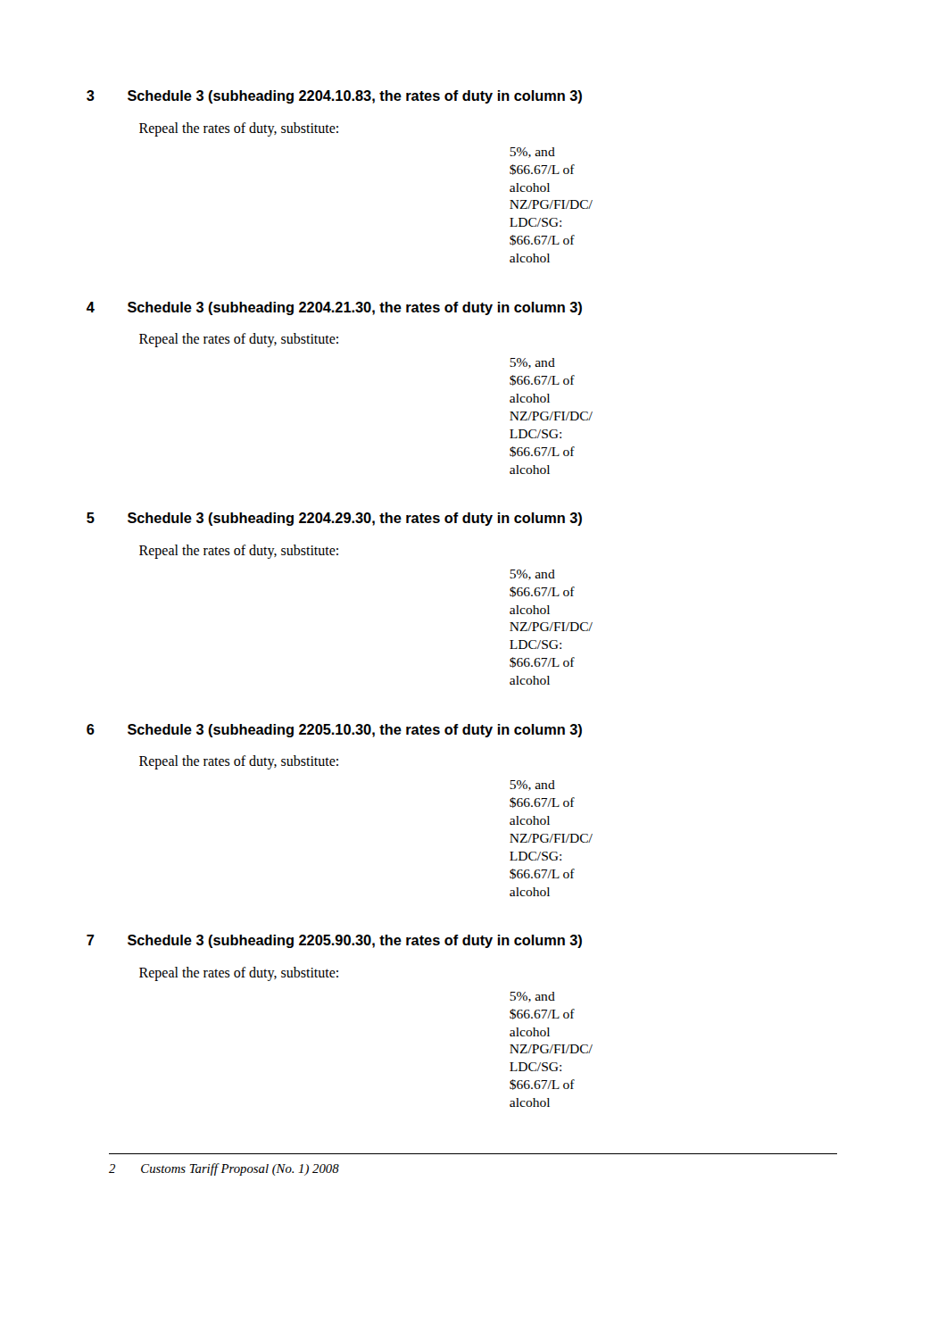3 Schedule 3 (subheading 2204.10.83, the rates of duty in column 3)
Repeal the rates of duty, substitute:
5%, and
$66.67/L of
alcohol
NZ/PG/FI/DC/
LDC/SG:
$66.67/L of
alcohol
4 Schedule 3 (subheading 2204.21.30, the rates of duty in column 3)
Repeal the rates of duty, substitute:
5%, and
$66.67/L of
alcohol
NZ/PG/FI/DC/
LDC/SG:
$66.67/L of
alcohol
5 Schedule 3 (subheading 2204.29.30, the rates of duty in column 3)
Repeal the rates of duty, substitute:
5%, and
$66.67/L of
alcohol
NZ/PG/FI/DC/
LDC/SG:
$66.67/L of
alcohol
6 Schedule 3 (subheading 2205.10.30, the rates of duty in column 3)
Repeal the rates of duty, substitute:
5%, and
$66.67/L of
alcohol
NZ/PG/FI/DC/
LDC/SG:
$66.67/L of
alcohol
7 Schedule 3 (subheading 2205.90.30, the rates of duty in column 3)
Repeal the rates of duty, substitute:
5%, and
$66.67/L of
alcohol
NZ/PG/FI/DC/
LDC/SG:
$66.67/L of
alcohol
2 Customs Tariff Proposal (No. 1) 2008